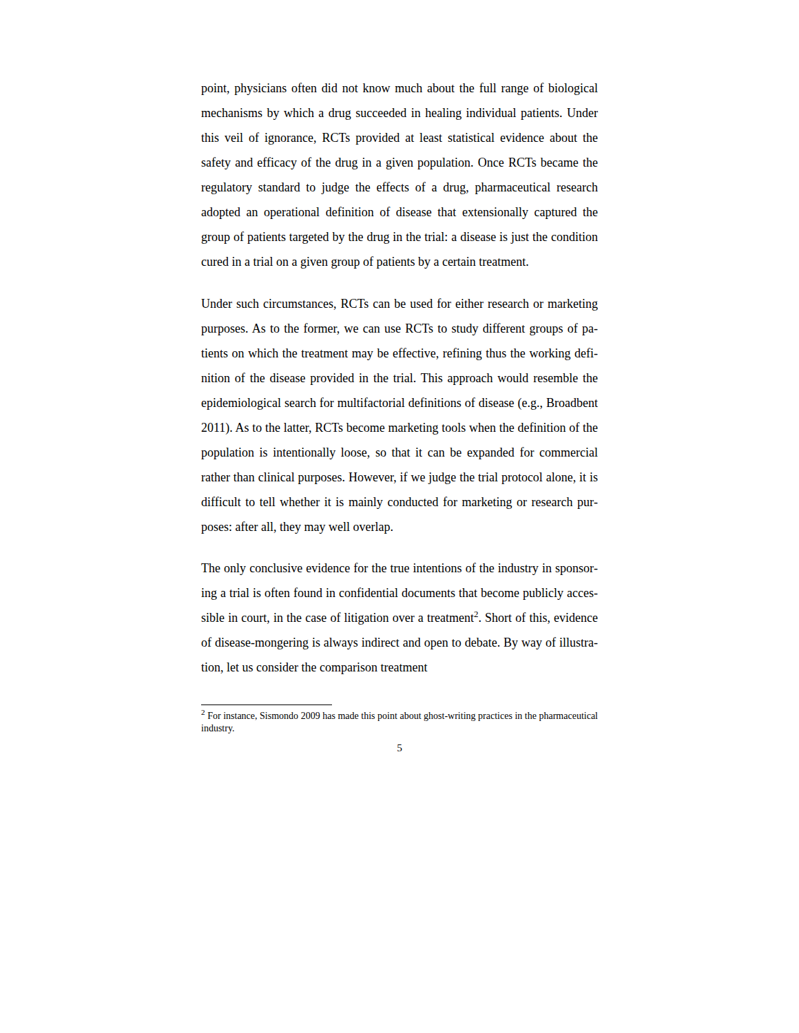point, physicians often did not know much about the full range of biological mechanisms by which a drug succeeded in healing individual patients. Under this veil of ignorance, RCTs provided at least statistical evidence about the safety and efficacy of the drug in a given population. Once RCTs became the regulatory standard to judge the effects of a drug, pharmaceutical research adopted an operational definition of disease that extensionally captured the group of patients targeted by the drug in the trial: a disease is just the condition cured in a trial on a given group of patients by a certain treatment.
Under such circumstances, RCTs can be used for either research or marketing purposes. As to the former, we can use RCTs to study different groups of patients on which the treatment may be effective, refining thus the working definition of the disease provided in the trial. This approach would resemble the epidemiological search for multifactorial definitions of disease (e.g., Broadbent 2011). As to the latter, RCTs become marketing tools when the definition of the population is intentionally loose, so that it can be expanded for commercial rather than clinical purposes. However, if we judge the trial protocol alone, it is difficult to tell whether it is mainly conducted for marketing or research purposes: after all, they may well overlap.
The only conclusive evidence for the true intentions of the industry in sponsoring a trial is often found in confidential documents that become publicly accessible in court, in the case of litigation over a treatment2. Short of this, evidence of disease-mongering is always indirect and open to debate. By way of illustration, let us consider the comparison treatment
2 For instance, Sismondo 2009 has made this point about ghost-writing practices in the pharmaceutical industry.
5